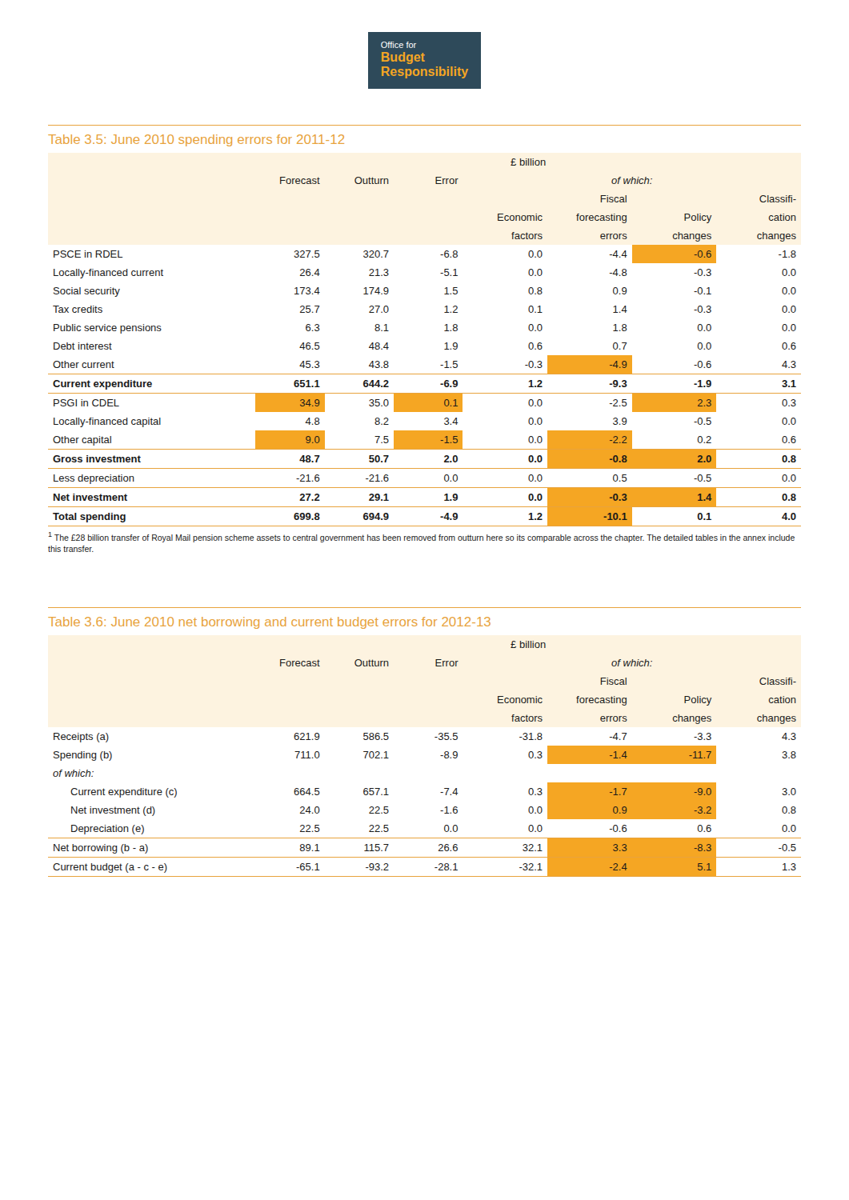Office for
Budget
Responsibility
Table 3.5: June 2010 spending errors for 2011-12
| | £ billion |
| --- | --- |
| | Forecast | Outturn | Error | of which: |
| | | | | | Fiscal | | Classifi- |
| | | | | Economic | forecasting | Policy | cation |
| | | | | factors | errors | changes | changes |
| PSCE in RDEL | 327.5 | 320.7 | -6.8 | 0.0 | -4.4 | -0.6 | -1.8 |
| Locally-financed current | 26.4 | 21.3 | -5.1 | 0.0 | -4.8 | -0.3 | 0.0 |
| Social security | 173.4 | 174.9 | 1.5 | 0.8 | 0.9 | -0.1 | 0.0 |
| Tax credits | 25.7 | 27.0 | 1.2 | 0.1 | 1.4 | -0.3 | 0.0 |
| Public service pensions | 6.3 | 8.1 | 1.8 | 0.0 | 1.8 | 0.0 | 0.0 |
| Debt interest | 46.5 | 48.4 | 1.9 | 0.6 | 0.7 | 0.0 | 0.6 |
| Other current | 45.3 | 43.8 | -1.5 | -0.3 | -4.9 | -0.6 | 4.3 |
| Current expenditure | 651.1 | 644.2 | -6.9 | 1.2 | -9.3 | -1.9 | 3.1 |
| PSGI in CDEL | 34.9 | 35.0 | 0.1 | 0.0 | -2.5 | 2.3 | 0.3 |
| Locally-financed capital | 4.8 | 8.2 | 3.4 | 0.0 | 3.9 | -0.5 | 0.0 |
| Other capital | 9.0 | 7.5 | -1.5 | 0.0 | -2.2 | 0.2 | 0.6 |
| Gross investment | 48.7 | 50.7 | 2.0 | 0.0 | -0.8 | 2.0 | 0.8 |
| Less depreciation | -21.6 | -21.6 | 0.0 | 0.0 | 0.5 | -0.5 | 0.0 |
| Net investment | 27.2 | 29.1 | 1.9 | 0.0 | -0.3 | 1.4 | 0.8 |
| Total spending | 699.8 | 694.9 | -4.9 | 1.2 | -10.1 | 0.1 | 4.0 |
1 The £28 billion transfer of Royal Mail pension scheme assets to central government has been removed from outturn here so its comparable across the chapter. The detailed tables in the annex include this transfer.
Table 3.6: June 2010 net borrowing and current budget errors for 2012-13
| | £ billion |
| --- | --- |
| | Forecast | Outturn | Error | of which: |
| | | | | | Fiscal | | Classifi- |
| | | | | Economic | forecasting | Policy | cation |
| | | | | factors | errors | changes | changes |
| Receipts (a) | 621.9 | 586.5 | -35.5 | -31.8 | -4.7 | -3.3 | 4.3 |
| Spending (b) | 711.0 | 702.1 | -8.9 | 0.3 | -1.4 | -11.7 | 3.8 |
| of which: | | | | | | | |
| Current expenditure (c) | 664.5 | 657.1 | -7.4 | 0.3 | -1.7 | -9.0 | 3.0 |
| Net investment (d) | 24.0 | 22.5 | -1.6 | 0.0 | 0.9 | -3.2 | 0.8 |
| Depreciation (e) | 22.5 | 22.5 | 0.0 | 0.0 | -0.6 | 0.6 | 0.0 |
| Net borrowing (b - a) | 89.1 | 115.7 | 26.6 | 32.1 | 3.3 | -8.3 | -0.5 |
| Current budget (a - c - e) | -65.1 | -93.2 | -28.1 | -32.1 | -2.4 | 5.1 | 1.3 |